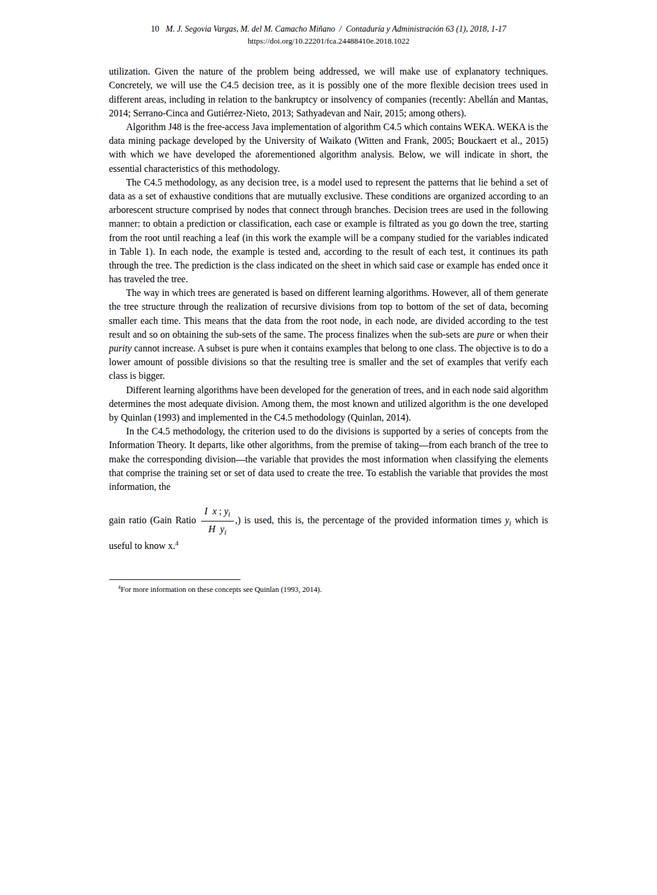10 M. J. Segovia Vargas, M. del M. Camacho Miñano / Contaduría y Administración 63 (1), 2018, 1-17 https://doi.org/10.22201/fca.24488410e.2018.1022
utilization. Given the nature of the problem being addressed, we will make use of explanatory techniques. Concretely, we will use the C4.5 decision tree, as it is possibly one of the more flexible decision trees used in different areas, including in relation to the bankruptcy or insolvency of companies (recently: Abellán and Mantas, 2014; Serrano-Cinca and Gutiérrez-Nieto, 2013; Sathyadevan and Nair, 2015; among others).
Algorithm J48 is the free-access Java implementation of algorithm C4.5 which contains WEKA. WEKA is the data mining package developed by the University of Waikato (Witten and Frank, 2005; Bouckaert et al., 2015) with which we have developed the aforementioned algorithm analysis. Below, we will indicate in short, the essential characteristics of this methodology.
The C4.5 methodology, as any decision tree, is a model used to represent the patterns that lie behind a set of data as a set of exhaustive conditions that are mutually exclusive. These conditions are organized according to an arborescent structure comprised by nodes that connect through branches. Decision trees are used in the following manner: to obtain a prediction or classification, each case or example is filtrated as you go down the tree, starting from the root until reaching a leaf (in this work the example will be a company studied for the variables indicated in Table 1). In each node, the example is tested and, according to the result of each test, it continues its path through the tree. The prediction is the class indicated on the sheet in which said case or example has ended once it has traveled the tree.
The way in which trees are generated is based on different learning algorithms. However, all of them generate the tree structure through the realization of recursive divisions from top to bottom of the set of data, becoming smaller each time. This means that the data from the root node, in each node, are divided according to the test result and so on obtaining the sub-sets of the same. The process finalizes when the sub-sets are pure or when their purity cannot increase. A subset is pure when it contains examples that belong to one class. The objective is to do a lower amount of possible divisions so that the resulting tree is smaller and the set of examples that verify each class is bigger.
Different learning algorithms have been developed for the generation of trees, and in each node said algorithm determines the most adequate division. Among them, the most known and utilized algorithm is the one developed by Quinlan (1993) and implemented in the C4.5 methodology (Quinlan, 2014).
In the C4.5 methodology, the criterion used to do the divisions is supported by a series of concepts from the Information Theory. It departs, like other algorithms, from the premise of taking—from each branch of the tree to make the corresponding division—the variable that provides the most information when classifying the elements that comprise the training set or set of data used to create the tree. To establish the variable that provides the most information, the
gain ratio (Gain Ratio I x ; yi H yi,) is used, this is, the percentage of the provided information times yi which is useful to know x.4
4For more information on these concepts see Quinlan (1993, 2014).